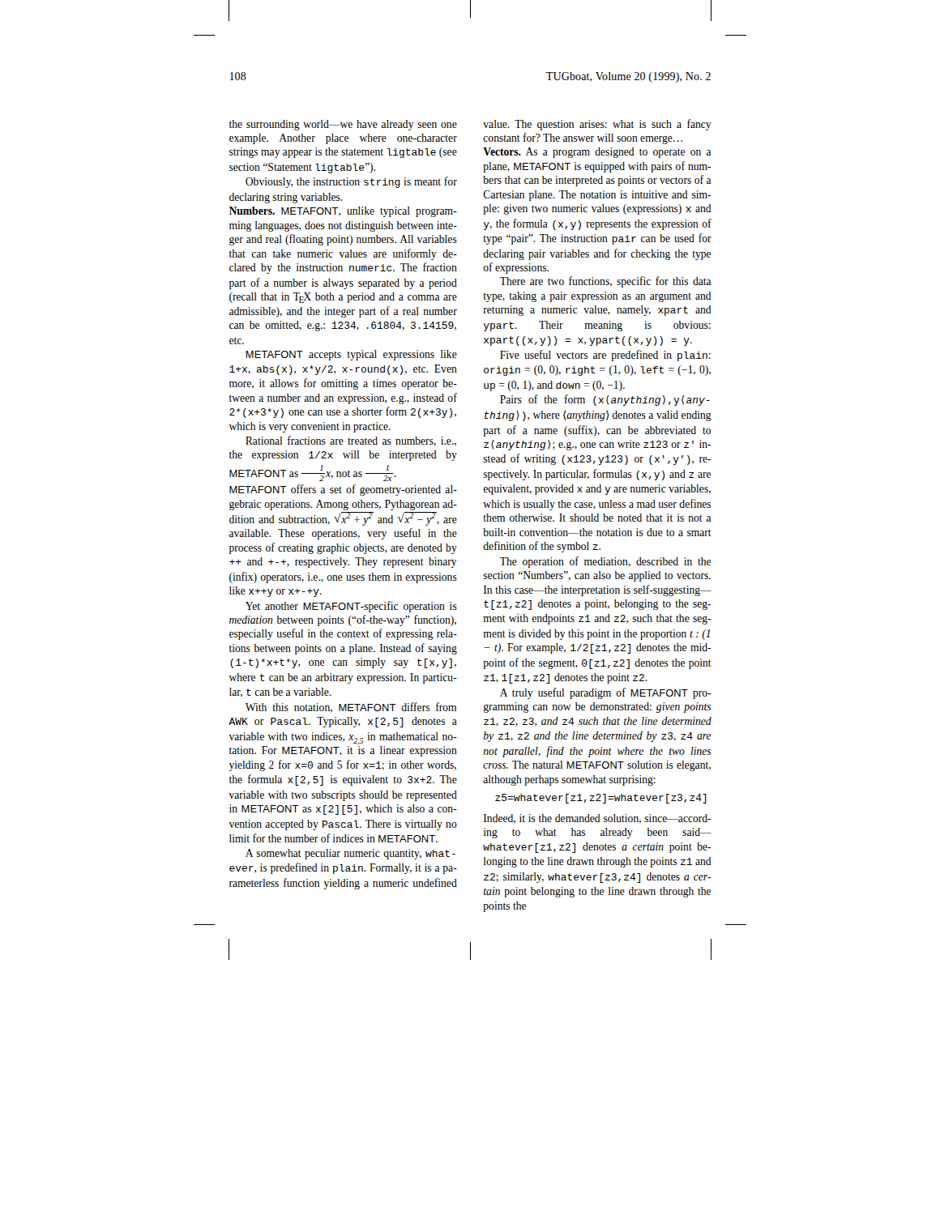108 TUGboat, Volume 20 (1999), No. 2
the surrounding world—we have already seen one example. Another place where one-character strings may appear is the statement ligtable (see section “Statement ligtable”).
Obviously, the instruction string is meant for declaring string variables.
Numbers. METAFONT, unlike typical programming languages, does not distinguish between integer and real (floating point) numbers. All variables that can take numeric values are uniformly declared by the instruction numeric. The fraction part of a number is always separated by a period (recall that in Te X both a period and a comma are admissible), and the integer part of a real number can be omitted, e.g.: 1234, .61804, 3.14159, etc.
METAFONT accepts typical expressions like 1+x, abs(x), x*y/2, x-round(x), etc. Even more, it allows for omitting a times operator between a number and an expression, e.g., instead of 2*(x+3*y) one can use a shorter form 2(x+3y), which is very convenient in practice.
Rational fractions are treated as numbers, i.e., the expression 1/2x will be interpreted by METAFONT as 12x, not as 12x.
METAFONT offers a set of geometry-oriented algebraic operations. Among others, Pythagorean addition and subtraction, x2 + y2 and x2 − y2, are available. These operations, very useful in the process of creating graphic objects, are denoted by ++ and +-+, respectively. They represent binary (infix) operators, i.e., one uses them in expressions like x++y or x+-+y.
Yet another METAFONT-specific operation is mediation between points (“of-the-way” function), especially useful in the context of expressing relations between points on a plane. Instead of saying (1-t)*x+t*y, one can simply say t[x,y], where t can be an arbitrary expression. In particular, t can be a variable.
With this notation, METAFONT differs from AWK or Pascal. Typically, x[2,5] denotes a variable with two indices, x2,5 in mathematical notation. For METAFONT, it is a linear expression yielding 2 for x=0 and 5 for x=1; in other words, the formula x[2,5] is equivalent to 3x+2. The variable with two subscripts should be represented in METAFONT as x[2][5], which is also a convention accepted by Pascal. There is virtually no limit for the number of indices in METAFONT.
A somewhat peculiar numeric quantity, whatever, is predefined in plain. Formally, it is a parameterless function yielding a numeric undefined value. The question arises: what is such a fancy constant for? The answer will soon emerge…
Vectors. As a program designed to operate on a plane, METAFONT is equipped with pairs of numbers that can be interpreted as points or vectors of a Cartesian plane. The notation is intuitive and simple: given two numeric values (expressions) x and y, the formula (x,y) represents the expression of type “pair”. The instruction pair can be used for declaring pair variables and for checking the type of expressions.
There are two functions, specific for this data type, taking a pair expression as an argument and returning a numeric value, namely, xpart and ypart. Their meaning is obvious: xpart((x,y)) = x, ypart((x,y)) = y.
Five useful vectors are predefined in plain: origin = (0, 0), right = (1, 0), left = (−1, 0), up = (0, 1), and down = (0, −1).
Pairs of the form (x⟨anything⟩,y⟨anything⟩), where ⟨anything⟩ denotes a valid ending part of a name (suffix), can be abbreviated to z⟨anything⟩; e.g., one can write z123 or z' instead of writing (x123,y123) or (x',y'), respectively. In particular, formulas (x,y) and z are equivalent, provided x and y are numeric variables, which is usually the case, unless a mad user defines them otherwise. It should be noted that it is not a built-in convention—the notation is due to a smart definition of the symbol z.
The operation of mediation, described in the section “Numbers”, can also be applied to vectors. In this case—the interpretation is self-suggesting—t[z1,z2] denotes a point, belonging to the segment with endpoints z1 and z2, such that the segment is divided by this point in the proportion t : (1 − t). For example, 1/2[z1,z2] denotes the midpoint of the segment, 0[z1,z2] denotes the point z1, 1[z1,z2] denotes the point z2.
A truly useful paradigm of METAFONT programming can now be demonstrated: given points z1, z2, z3, and z4 such that the line determined by z1, z2 and the line determined by z3, z4 are not parallel, find the point where the two lines cross. The natural METAFONT solution is elegant, although perhaps somewhat surprising:
z5=whatever[z1,z2]=whatever[z3,z4]
Indeed, it is the demanded solution, since—according to what has already been said—whatever[z1,z2] denotes a certain point belonging to the line drawn through the points z1 and z2; similarly, whatever[z3,z4] denotes a certain point belonging to the line drawn through the points the